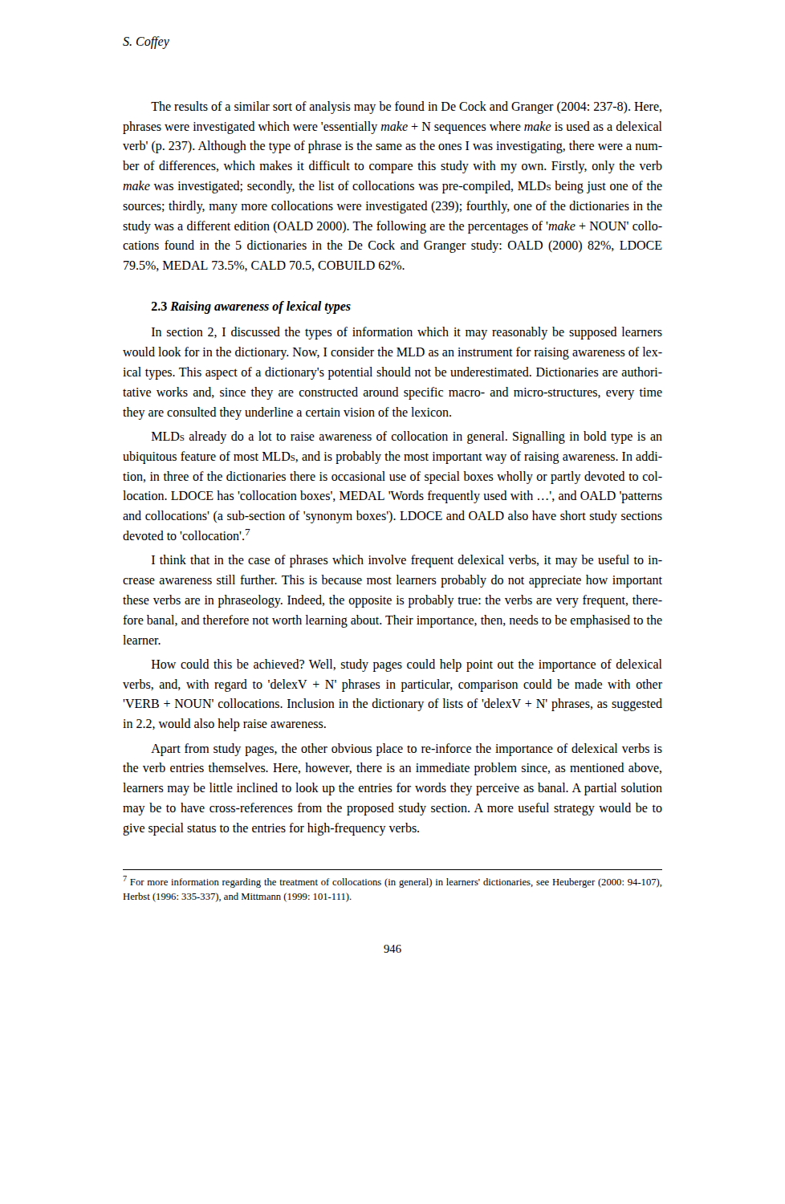S. Coffey
The results of a similar sort of analysis may be found in De Cock and Granger (2004: 237-8). Here, phrases were investigated which were 'essentially make + N sequences where make is used as a delexical verb' (p. 237). Although the type of phrase is the same as the ones I was investigating, there were a number of differences, which makes it difficult to compare this study with my own. Firstly, only the verb make was investigated; secondly, the list of collocations was pre-compiled, MLDs being just one of the sources; thirdly, many more collocations were investigated (239); fourthly, one of the dictionaries in the study was a different edition (OALD 2000). The following are the percentages of 'make + NOUN' collocations found in the 5 dictionaries in the De Cock and Granger study: OALD (2000) 82%, LDOCE 79.5%, MEDAL 73.5%, CALD 70.5, COBUILD 62%.
2.3 Raising awareness of lexical types
In section 2, I discussed the types of information which it may reasonably be supposed learners would look for in the dictionary. Now, I consider the MLD as an instrument for raising awareness of lexical types. This aspect of a dictionary's potential should not be underestimated. Dictionaries are authoritative works and, since they are constructed around specific macro- and micro-structures, every time they are consulted they underline a certain vision of the lexicon.
MLDs already do a lot to raise awareness of collocation in general. Signalling in bold type is an ubiquitous feature of most MLDs, and is probably the most important way of raising awareness. In addition, in three of the dictionaries there is occasional use of special boxes wholly or partly devoted to collocation. LDOCE has 'collocation boxes', MEDAL 'Words frequently used with …', and OALD 'patterns and collocations' (a sub-section of 'synonym boxes'). LDOCE and OALD also have short study sections devoted to 'collocation'.7
I think that in the case of phrases which involve frequent delexical verbs, it may be useful to increase awareness still further. This is because most learners probably do not appreciate how important these verbs are in phraseology. Indeed, the opposite is probably true: the verbs are very frequent, therefore banal, and therefore not worth learning about. Their importance, then, needs to be emphasised to the learner.
How could this be achieved? Well, study pages could help point out the importance of delexical verbs, and, with regard to 'delexV + N' phrases in particular, comparison could be made with other 'VERB + NOUN' collocations. Inclusion in the dictionary of lists of 'delexV + N' phrases, as suggested in 2.2, would also help raise awareness.
Apart from study pages, the other obvious place to re-inforce the importance of delexical verbs is the verb entries themselves. Here, however, there is an immediate problem since, as mentioned above, learners may be little inclined to look up the entries for words they perceive as banal. A partial solution may be to have cross-references from the proposed study section. A more useful strategy would be to give special status to the entries for high-frequency verbs.
7 For more information regarding the treatment of collocations (in general) in learners' dictionaries, see Heuberger (2000: 94-107), Herbst (1996: 335-337), and Mittmann (1999: 101-111).
946